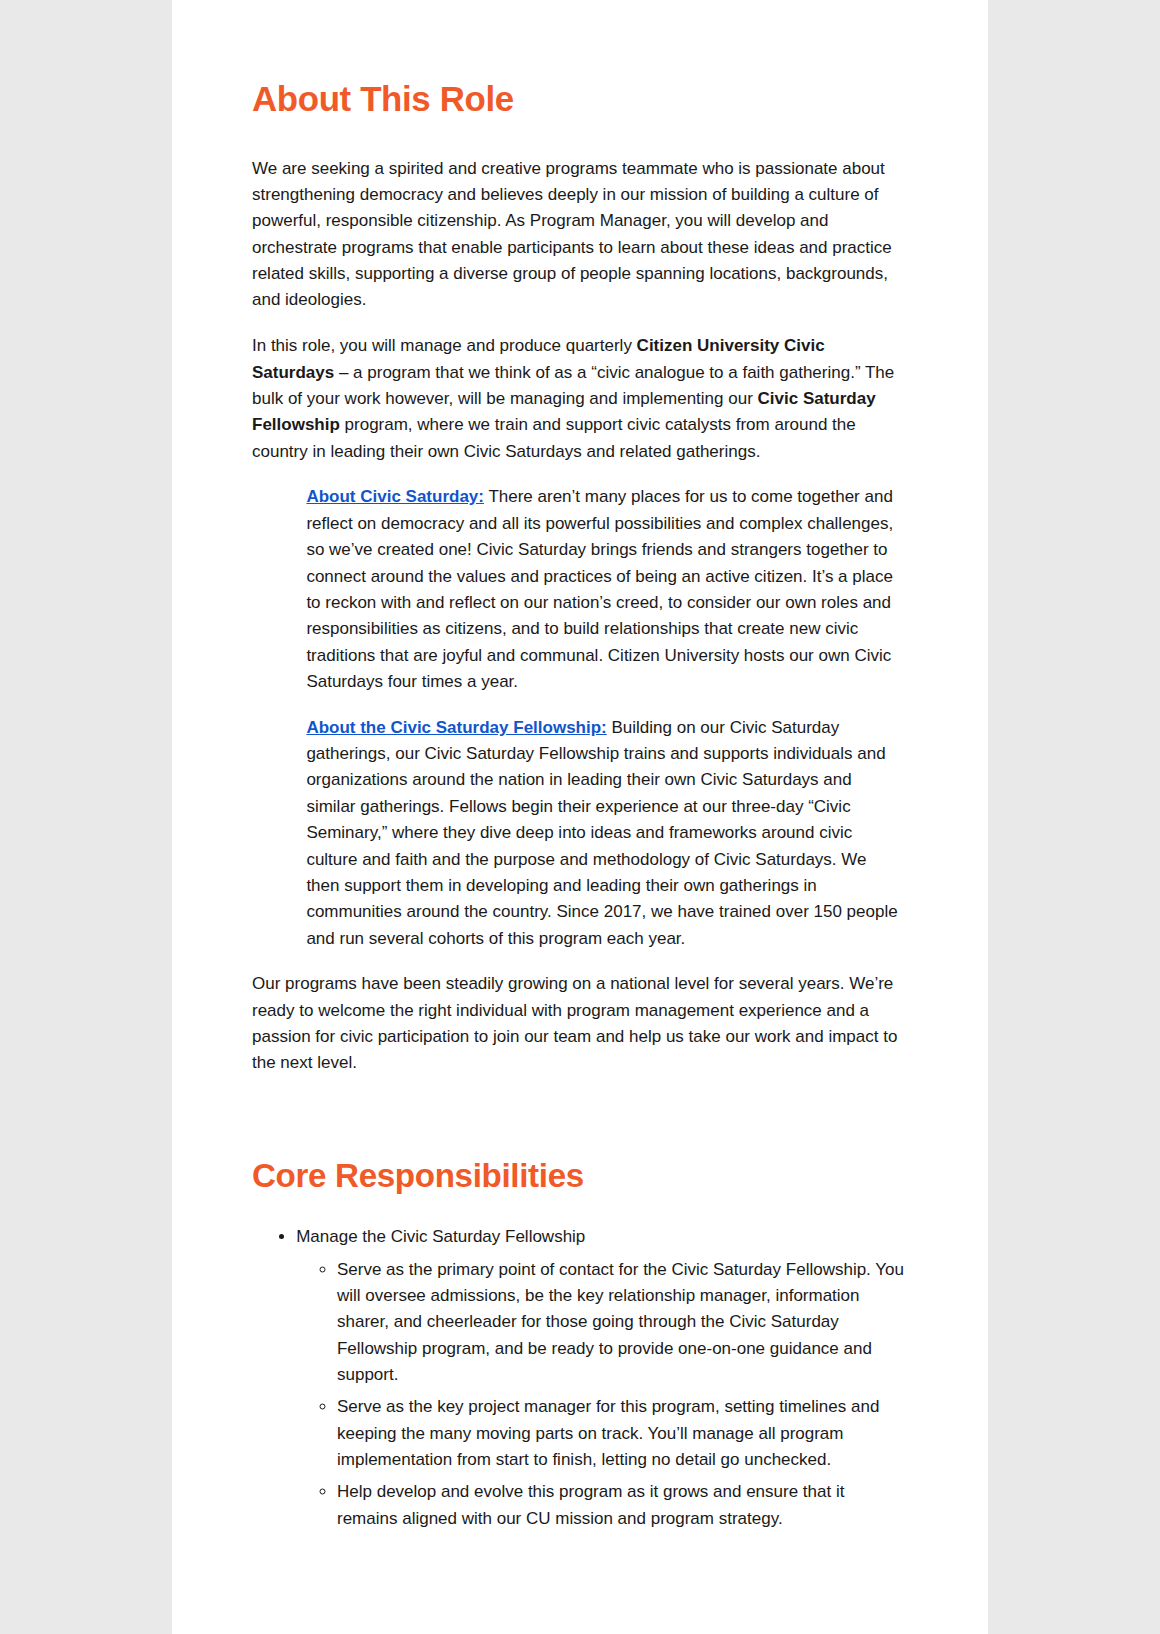About This Role
We are seeking a spirited and creative programs teammate who is passionate about strengthening democracy and believes deeply in our mission of building a culture of powerful, responsible citizenship. As Program Manager, you will develop and orchestrate programs that enable participants to learn about these ideas and practice related skills, supporting a diverse group of people spanning locations, backgrounds, and ideologies.
In this role, you will manage and produce quarterly Citizen University Civic Saturdays – a program that we think of as a “civic analogue to a faith gathering.” The bulk of your work however, will be managing and implementing our Civic Saturday Fellowship program, where we train and support civic catalysts from around the country in leading their own Civic Saturdays and related gatherings.
About Civic Saturday: There aren’t many places for us to come together and reflect on democracy and all its powerful possibilities and complex challenges, so we’ve created one! Civic Saturday brings friends and strangers together to connect around the values and practices of being an active citizen. It’s a place to reckon with and reflect on our nation’s creed, to consider our own roles and responsibilities as citizens, and to build relationships that create new civic traditions that are joyful and communal. Citizen University hosts our own Civic Saturdays four times a year.
About the Civic Saturday Fellowship: Building on our Civic Saturday gatherings, our Civic Saturday Fellowship trains and supports individuals and organizations around the nation in leading their own Civic Saturdays and similar gatherings. Fellows begin their experience at our three-day “Civic Seminary,” where they dive deep into ideas and frameworks around civic culture and faith and the purpose and methodology of Civic Saturdays. We then support them in developing and leading their own gatherings in communities around the country. Since 2017, we have trained over 150 people and run several cohorts of this program each year.
Our programs have been steadily growing on a national level for several years. We’re ready to welcome the right individual with program management experience and a passion for civic participation to join our team and help us take our work and impact to the next level.
Core Responsibilities
Manage the Civic Saturday Fellowship
Serve as the primary point of contact for the Civic Saturday Fellowship. You will oversee admissions, be the key relationship manager, information sharer, and cheerleader for those going through the Civic Saturday Fellowship program, and be ready to provide one-on-one guidance and support.
Serve as the key project manager for this program, setting timelines and keeping the many moving parts on track. You’ll manage all program implementation from start to finish, letting no detail go unchecked.
Help develop and evolve this program as it grows and ensure that it remains aligned with our CU mission and program strategy.